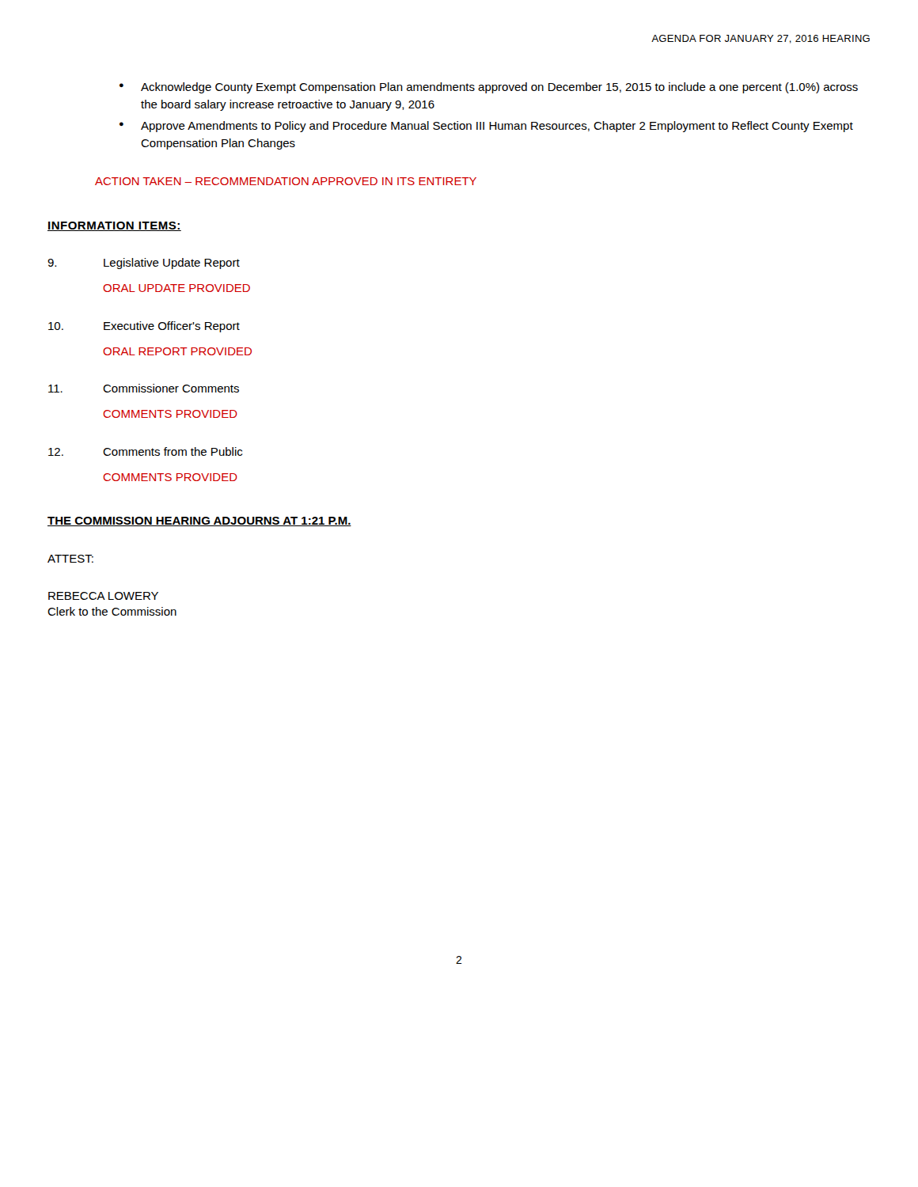AGENDA FOR JANUARY 27, 2016 HEARING
Acknowledge County Exempt Compensation Plan amendments approved on December 15, 2015 to include a one percent (1.0%) across the board salary increase retroactive to January 9, 2016
Approve Amendments to Policy and Procedure Manual Section III Human Resources, Chapter 2 Employment to Reflect County Exempt Compensation Plan Changes
ACTION TAKEN – RECOMMENDATION APPROVED IN ITS ENTIRETY
INFORMATION ITEMS:
9.
Legislative Update Report
ORAL UPDATE PROVIDED
10.
Executive Officer's Report
ORAL REPORT PROVIDED
11.
Commissioner Comments
COMMENTS PROVIDED
12.
Comments from the Public
COMMENTS PROVIDED
THE COMMISSION HEARING ADJOURNS AT 1:21 P.M.
ATTEST:
REBECCA LOWERY
Clerk to the Commission
2